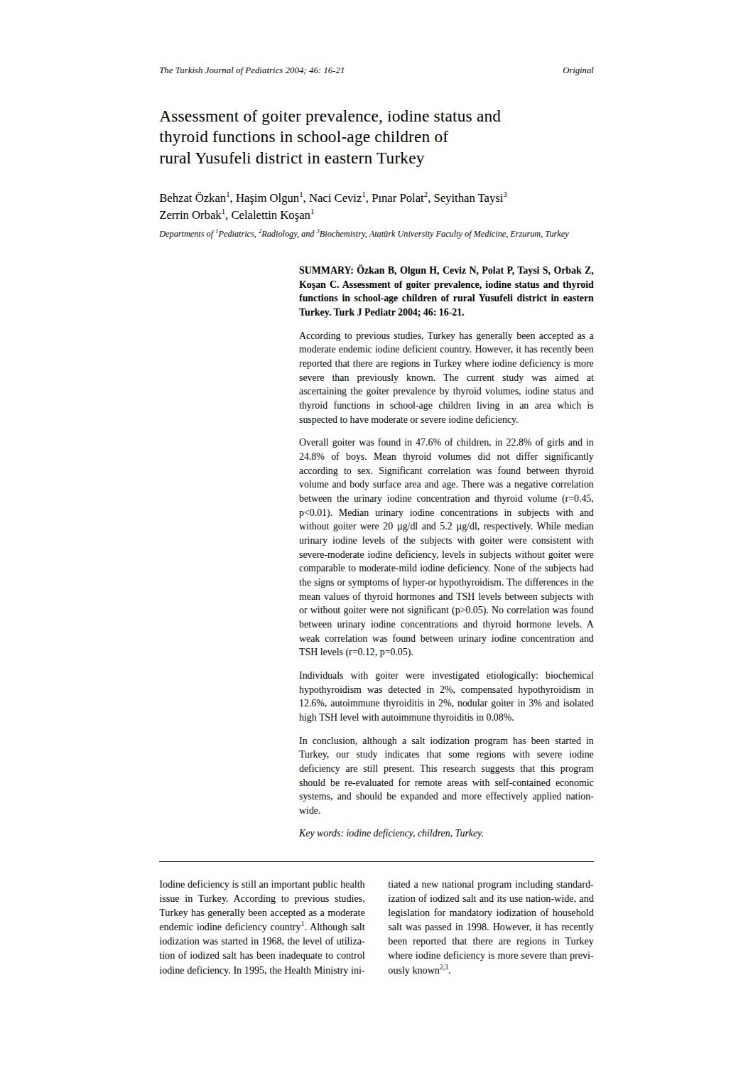The Turkish Journal of Pediatrics 2004; 46: 16-21 Original
Assessment of goiter prevalence, iodine status and
thyroid functions in school-age children of
rural Yusufeli district in eastern Turkey
Behzat Özkan1, Haşim Olgun1, Naci Ceviz1, Pınar Polat2, Seyithan Taysi3
Zerrin Orbak1, Celalettin Koşan1
Departments of 1Pediatrics, 2Radiology, and 3Biochemistry, Atatürk University Faculty of Medicine, Erzurum, Turkey
SUMMARY: Özkan B, Olgun H, Ceviz N, Polat P, Taysi S, Orbak Z, Koşan C. Assessment of goiter prevalence, iodine status and thyroid functions in school-age children of rural Yusufeli district in eastern Turkey. Turk J Pediatr 2004; 46: 16-21.
According to previous studies, Turkey has generally been accepted as a moderate endemic iodine deficient country. However, it has recently been reported that there are regions in Turkey where iodine deficiency is more severe than previously known. The current study was aimed at ascertaining the goiter prevalence by thyroid volumes, iodine status and thyroid functions in school-age children living in an area which is suspected to have moderate or severe iodine deficiency.
Overall goiter was found in 47.6% of children, in 22.8% of girls and in 24.8% of boys. Mean thyroid volumes did not differ significantly according to sex. Significant correlation was found between thyroid volume and body surface area and age. There was a negative correlation between the urinary iodine concentration and thyroid volume (r=0.45, p<0.01). Median urinary iodine concentrations in subjects with and without goiter were 20 µg/dl and 5.2 µg/dl, respectively. While median urinary iodine levels of the subjects with goiter were consistent with severe-moderate iodine deficiency, levels in subjects without goiter were comparable to moderate-mild iodine deficiency. None of the subjects had the signs or symptoms of hyper-or hypothyroidism. The differences in the mean values of thyroid hormones and TSH levels between subjects with or without goiter were not significant (p>0.05). No correlation was found between urinary iodine concentrations and thyroid hormone levels. A weak correlation was found between urinary iodine concentration and TSH levels (r=0.12, p=0.05).
Individuals with goiter were investigated etiologically: biochemical hypothyroidism was detected in 2%, compensated hypothyroidism in 12.6%, autoimmune thyroiditis in 2%, nodular goiter in 3% and isolated high TSH level with autoimmune thyroiditis in 0.08%.
In conclusion, although a salt iodization program has been started in Turkey, our study indicates that some regions with severe iodine deficiency are still present. This research suggests that this program should be re-evaluated for remote areas with self-contained economic systems, and should be expanded and more effectively applied nation-wide.
Key words: iodine deficiency, children, Turkey.
Iodine deficiency is still an important public health issue in Turkey. According to previous studies, Turkey has generally been accepted as a moderate endemic iodine deficiency country1. Although salt iodization was started in 1968, the level of utilization of iodized salt has been inadequate to control iodine deficiency. In 1995, the Health Ministry initiated a new national program including standardization of iodized salt and its use nation-wide, and legislation for mandatory iodization of household salt was passed in 1998. However, it has recently been reported that there are regions in Turkey where iodine deficiency is more severe than previously known2,3.